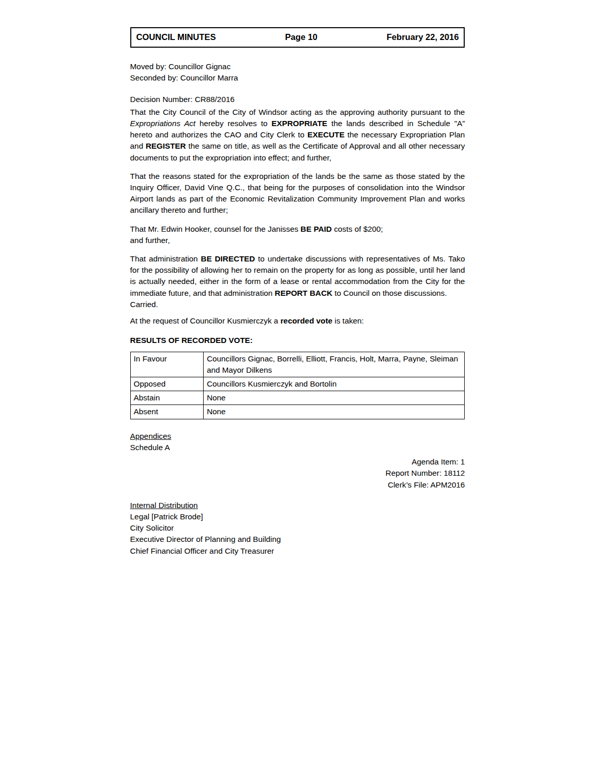COUNCIL MINUTES
Page 10
February 22, 2016
Moved by: Councillor Gignac
Seconded by: Councillor Marra
Decision Number: CR88/2016
That the City Council of the City of Windsor acting as the approving authority pursuant to the Expropriations Act hereby resolves to EXPROPRIATE the lands described in Schedule "A” hereto and authorizes the CAO and City Clerk to EXECUTE the necessary Expropriation Plan and REGISTER the same on title, as well as the Certificate of Approval and all other necessary documents to put the expropriation into effect; and further,
That the reasons stated for the expropriation of the lands be the same as those stated by the Inquiry Officer, David Vine Q.C., that being for the purposes of consolidation into the Windsor Airport lands as part of the Economic Revitalization Community Improvement Plan and works ancillary thereto and further;
That Mr. Edwin Hooker, counsel for the Janisses BE PAID costs of $200;
and further,
That administration BE DIRECTED to undertake discussions with representatives of Ms. Tako for the possibility of allowing her to remain on the property for as long as possible, until her land is actually needed, either in the form of a lease or rental accommodation from the City for the immediate future, and that administration REPORT BACK to Council on those discussions.
Carried.
At the request of Councillor Kusmierczyk a recorded vote is taken:
RESULTS OF RECORDED VOTE:
| In Favour | Councillors Gignac, Borrelli, Elliott, Francis, Holt, Marra, Payne, Sleiman and Mayor Dilkens |
| Opposed | Councillors Kusmierczyk and Bortolin |
| Abstain | None |
| Absent | None |
Appendices
Schedule A
Agenda Item: 1
Report Number: 18112
Clerk’s File: APM2016
Internal Distribution
Legal [Patrick Brode]
City Solicitor
Executive Director of Planning and Building
Chief Financial Officer and City Treasurer